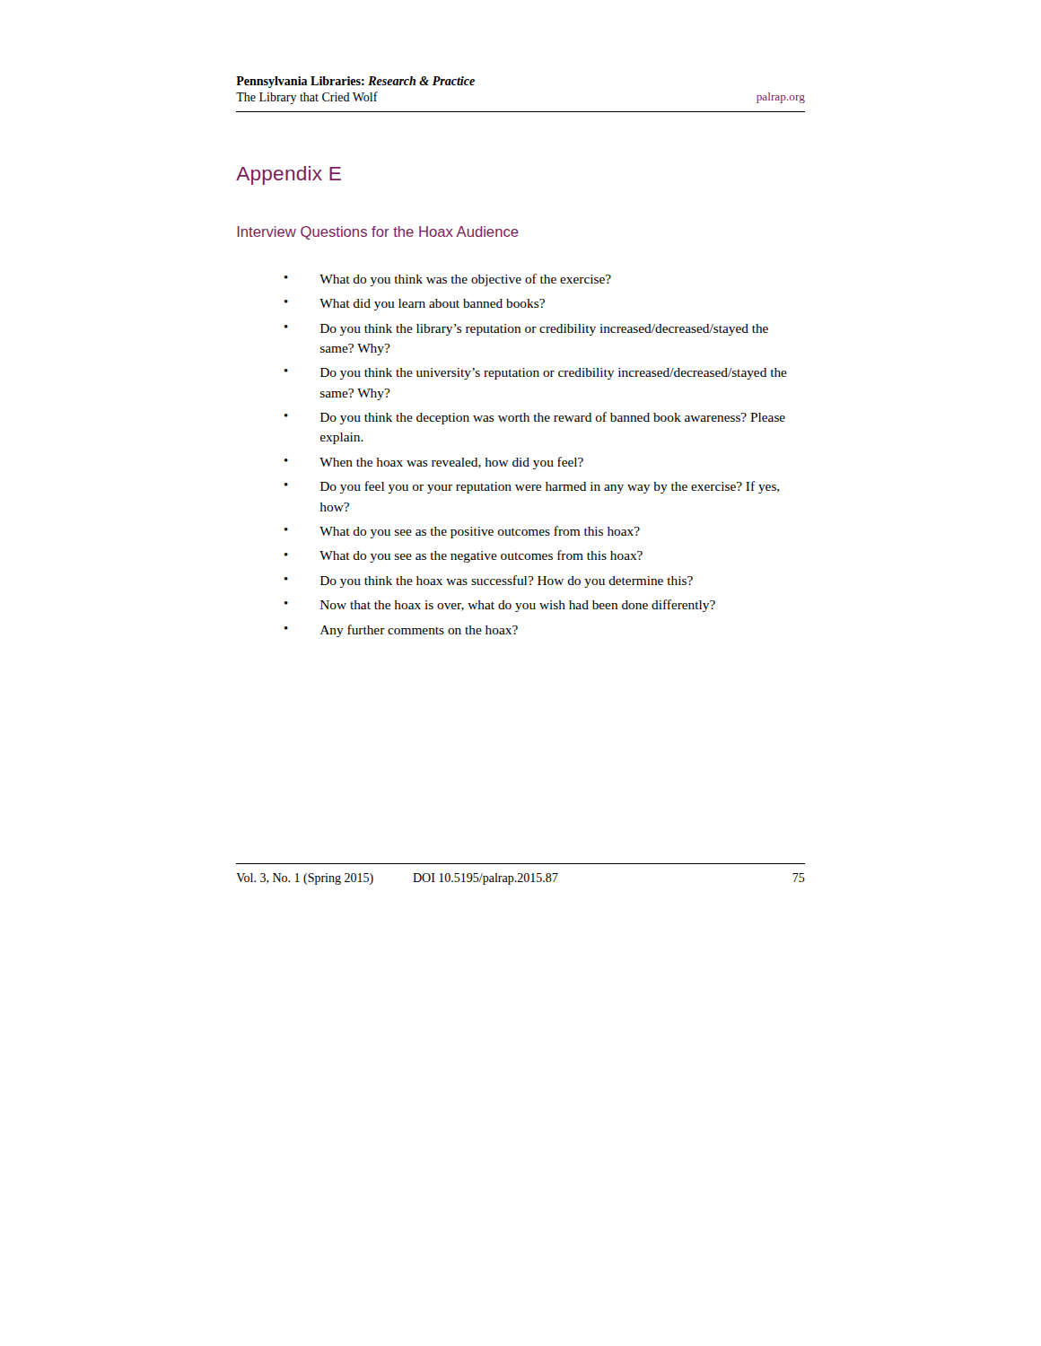Pennsylvania Libraries: Research & Practice
The Library that Cried Wolf
palrap.org
Appendix E
Interview Questions for the Hoax Audience
What do you think was the objective of the exercise?
What did you learn about banned books?
Do you think the library’s reputation or credibility increased/decreased/stayed the same? Why?
Do you think the university’s reputation or credibility increased/decreased/stayed the same? Why?
Do you think the deception was worth the reward of banned book awareness? Please explain.
When the hoax was revealed, how did you feel?
Do you feel you or your reputation were harmed in any way by the exercise? If yes, how?
What do you see as the positive outcomes from this hoax?
What do you see as the negative outcomes from this hoax?
Do you think the hoax was successful? How do you determine this?
Now that the hoax is over, what do you wish had been done differently?
Any further comments on the hoax?
Vol. 3, No. 1 (Spring 2015)
DOI 10.5195/palrap.2015.87
75